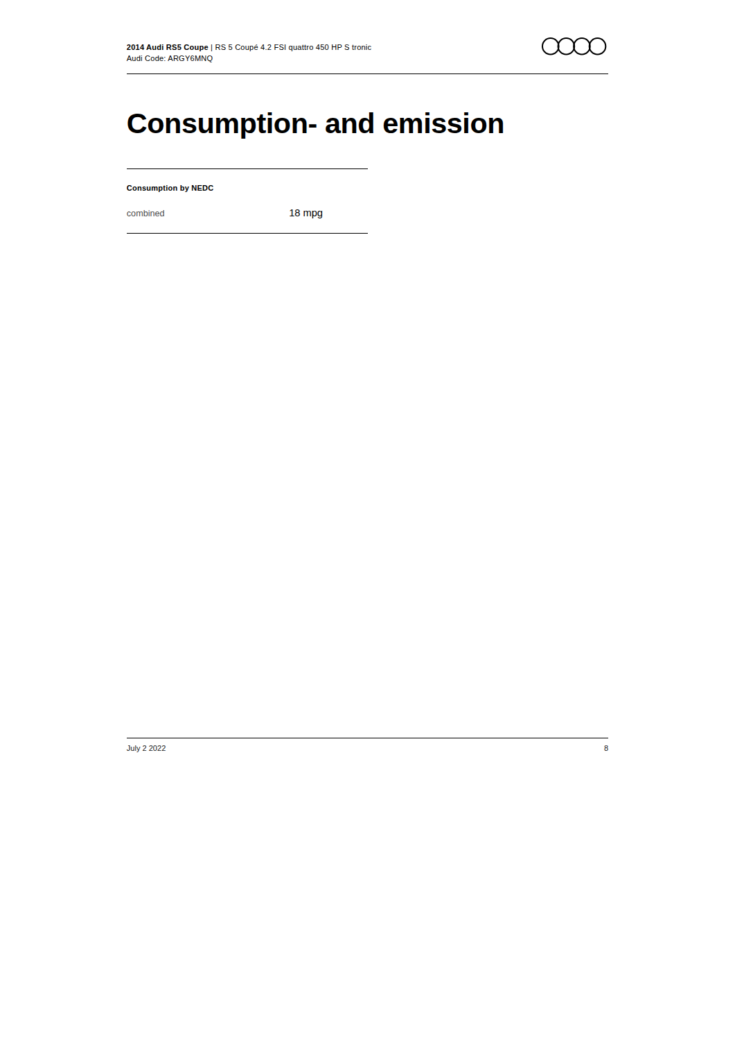2014 Audi RS5 Coupe | RS 5 Coupé 4.2 FSI quattro 450 HP S tronic
Audi Code: ARGY6MNQ
Consumption- and emission
Consumption by NEDC
combined 18 mpg
July 2 2022 8